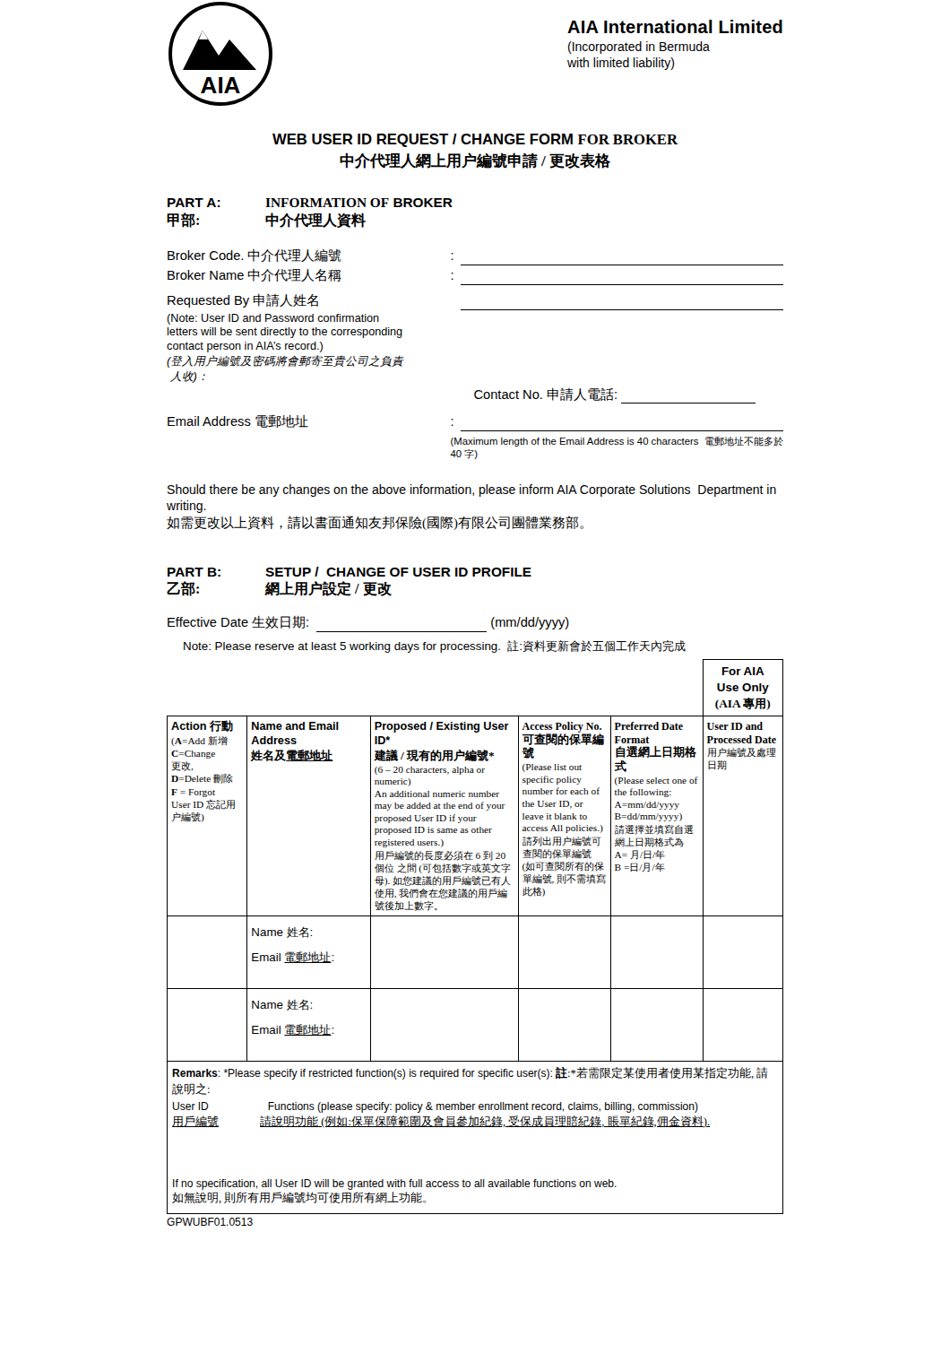AIA
AIA International Limited
(Incorporated in Bermuda
with limited liability)
WEB USER ID REQUEST / CHANGE FORM FOR BROKER
中介代理人網上用户編號申請 / 更改表格
PART A: INFORMATION OF BROKER
甲部: 中介代理人資料
| Broker Code. 中介代理人編號 | : | |
| Broker Name 中介代理人名稱 | : | |
| Requested By 申請人姓名 | | |
| (Note: User ID and Password confirmation letters will be sent directly to the corresponding contact person in AIA’s record.) (登入用户編號及密碼將會郵寄至貴公司之負責 人收)： |
| | | Contact No. 申請人電話: |
| Email Address 電郵地址 | : | |
| (Maximum length of the Email Address is 40 characters 電郵地址不能多於 40 字) |
Should there be any changes on the above information, please inform AIA Corporate Solutions Department in writing.
如需更改以上資料，請以書面通知友邦保險(國際)有限公司團體業務部。
PART B: SETUP / CHANGE OF USER ID PROFILE
乙部: 網上用户設定 / 更改
Effective Date 生效日期: (mm/dd/yyyy)
Note: Please reserve at least 5 working days for processing. 註:資料更新會於五個工作天內完成
| | For AIA Use Only (AIA 專用) |
| Action 行動 ( A =Add 新增 C =Change 更改, D =Delete 刪除 F = Forgot User ID 忘記用 户編號) | Name and Email Address 姓名及 電郵地址 | Proposed / Existing User ID* 建議 / 現有的用户編號* (6 – 20 characters, alpha or numeric) An additional numeric number may be added at the end of your proposed User ID if your proposed ID is same as other registered users.) 用戶編號的長度必須在 6 到 20 個位 之間 (可包括數字或英文字母). 如您建議的用戶編號已有人使用, 我們會在您建議的用戶編號後加上數字。 | Access Policy No. 可查閱的保單編號 (Please list out specific policy number for each of the User ID, or leave it blank to access All policies.) 請列出用户編號可查閱的保單編號 (如可查閱所有的保單編號, 則不需填寫此格) | Preferred Date Format 自選網上日期格式 (Please select one of the following: A=mm/dd/yyyy B=dd/mm/yyyy) 請選擇並填寫自選網上日期格式為 A= 月/日/年 B =日/月/年 | User ID and Processed Date 用户編號及處理日期 |
| | Name 姓名: Email 電郵地址 : | | | | |
| | Name 姓名: Email 電郵地址 : | | | | |
Remarks: *Please specify if restricted function(s) is required for specific user(s): 註:*若需限定某使用者使用某指定功能, 請說明之:
User ID Functions (please specify: policy & member enrollment record, claims, billing, commission)
用戶編號 請說明功能 (例如:保單保障範圍及會員參加紀錄, 受保成員理賠紀錄, 賬單紀錄,佣金資料).
If no specification, all User ID will be granted with full access to all available functions on web.
如無說明, 則所有用戶編號均可使用所有網上功能。
GPWUBF01.0513